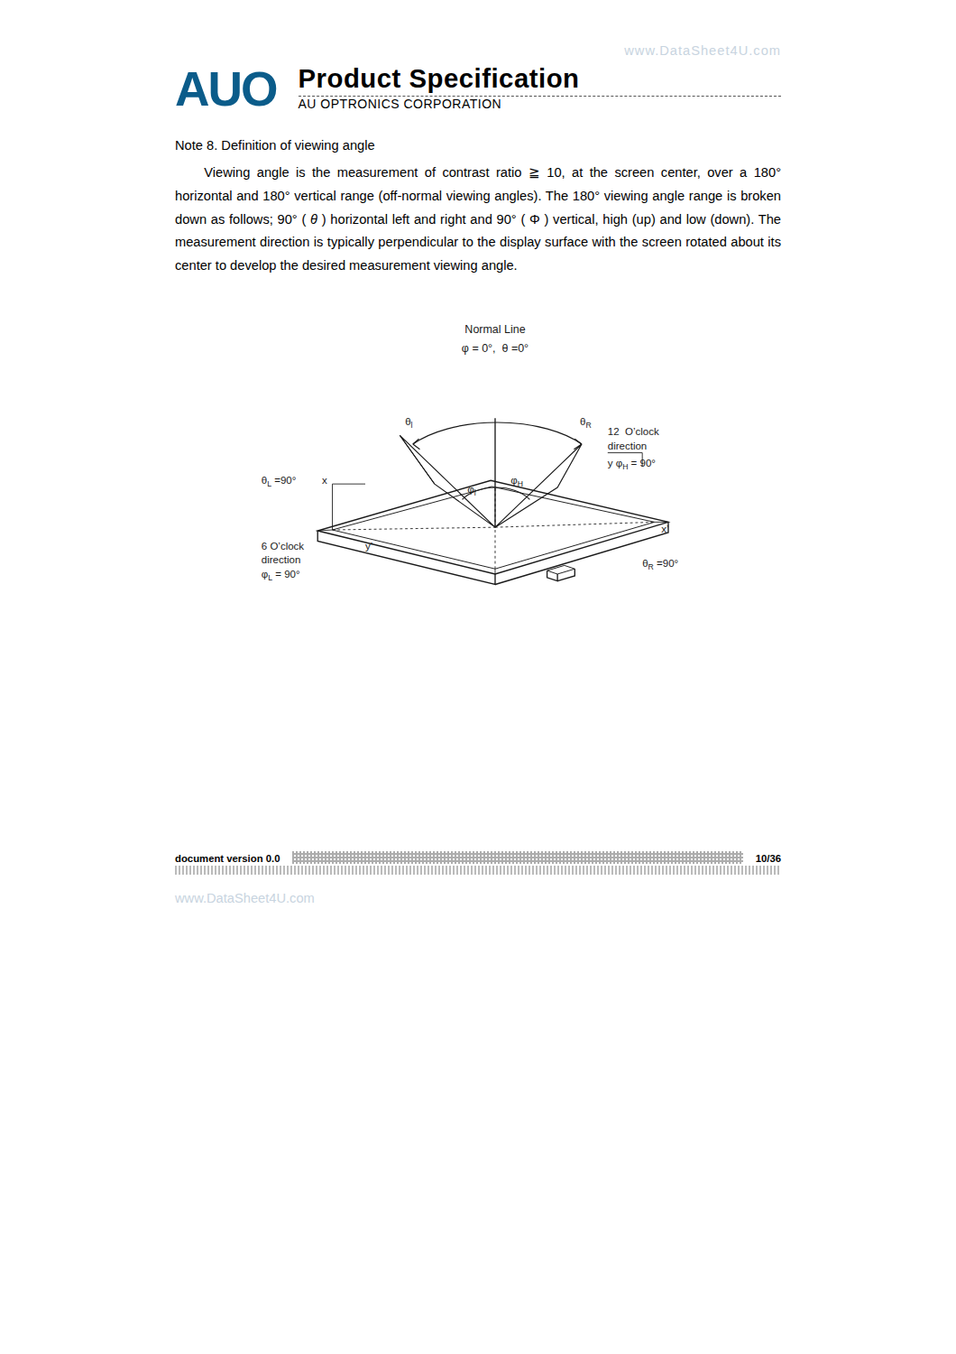www.DataSheet4U.com
AUO
Product Specification
AU OPTRONICS CORPORATION
Note 8. Definition of viewing angle
Viewing angle is the measurement of contrast ratio ≧ 10, at the screen center, over a 180° horizontal and 180° vertical range (off-normal viewing angles). The 180° viewing angle range is broken down as follows; 90° ( θ ) horizontal left and right and 90° ( Φ ) vertical, high (up) and low (down). The measurement direction is typically perpendicular to the display surface with the screen rotated about its center to develop the desired measurement viewing angle.
Normal Line φ = 0°, θ =0° θl θR φH φl 12 O’clock direction y φH = 90° θL =90° x 6 O’clock direction φL = 90° y’ x’ θR =90°
document version 0.0 10/36
www.DataSheet4U.com